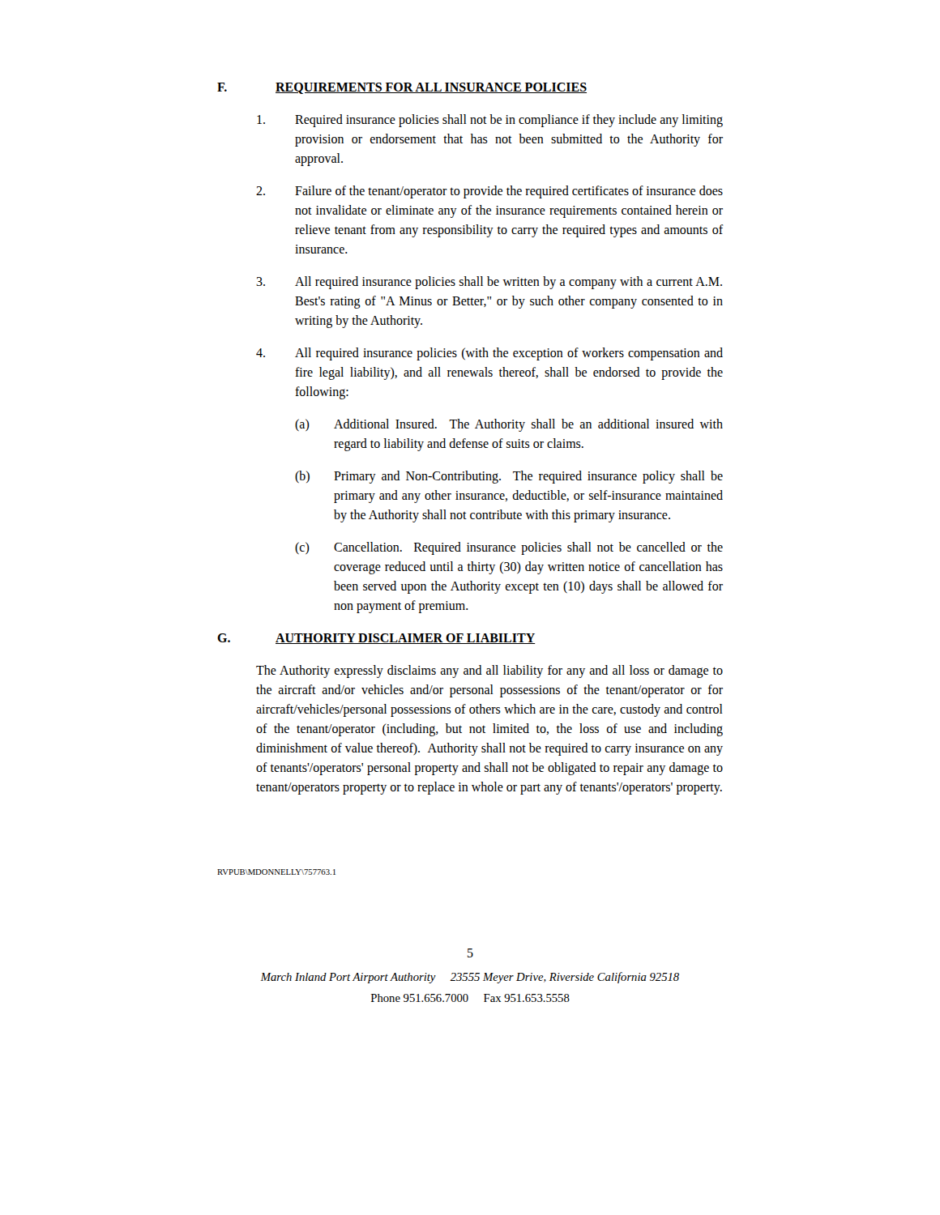F. REQUIREMENTS FOR ALL INSURANCE POLICIES
1. Required insurance policies shall not be in compliance if they include any limiting provision or endorsement that has not been submitted to the Authority for approval.
2. Failure of the tenant/operator to provide the required certificates of insurance does not invalidate or eliminate any of the insurance requirements contained herein or relieve tenant from any responsibility to carry the required types and amounts of insurance.
3. All required insurance policies shall be written by a company with a current A.M. Best's rating of "A Minus or Better," or by such other company consented to in writing by the Authority.
4. All required insurance policies (with the exception of workers compensation and fire legal liability), and all renewals thereof, shall be endorsed to provide the following:
(a) Additional Insured. The Authority shall be an additional insured with regard to liability and defense of suits or claims.
(b) Primary and Non-Contributing. The required insurance policy shall be primary and any other insurance, deductible, or self-insurance maintained by the Authority shall not contribute with this primary insurance.
(c) Cancellation. Required insurance policies shall not be cancelled or the coverage reduced until a thirty (30) day written notice of cancellation has been served upon the Authority except ten (10) days shall be allowed for non payment of premium.
G. AUTHORITY DISCLAIMER OF LIABILITY
The Authority expressly disclaims any and all liability for any and all loss or damage to the aircraft and/or vehicles and/or personal possessions of the tenant/operator or for aircraft/vehicles/personal possessions of others which are in the care, custody and control of the tenant/operator (including, but not limited to, the loss of use and including diminishment of value thereof). Authority shall not be required to carry insurance on any of tenants'/operators' personal property and shall not be obligated to repair any damage to tenant/operators property or to replace in whole or part any of tenants'/operators' property.
RVPUB\MDONNELLY\757763.1
5
March Inland Port Airport Authority 23555 Meyer Drive, Riverside California 92518
Phone 951.656.7000 Fax 951.653.5558